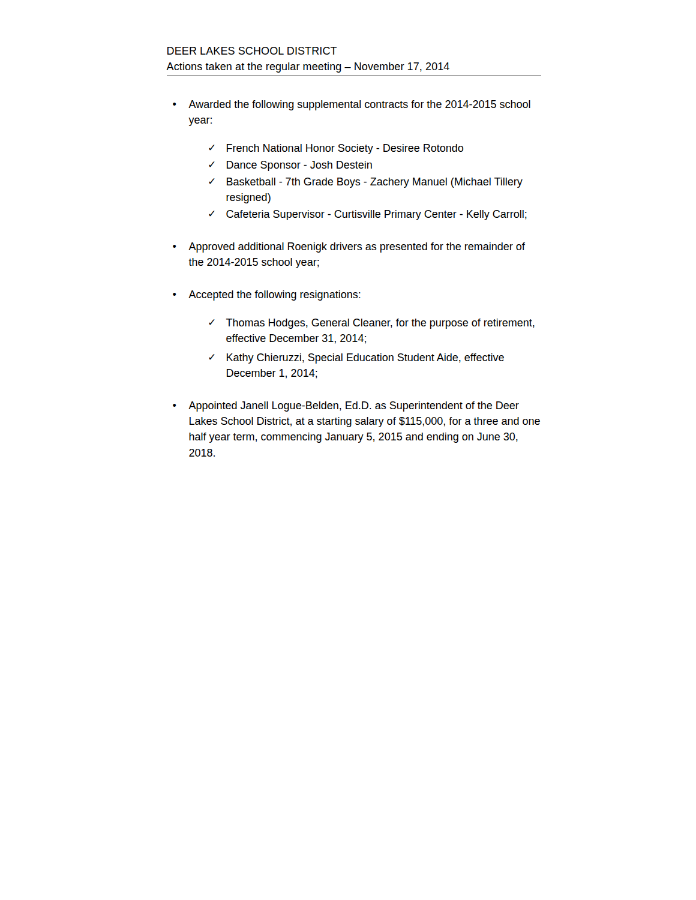DEER LAKES SCHOOL DISTRICT Actions taken at the regular meeting – November 17, 2014
Awarded the following supplemental contracts for the 2014-2015 school year:
French National Honor Society - Desiree Rotondo
Dance Sponsor - Josh Destein
Basketball - 7th Grade Boys - Zachery Manuel (Michael Tillery resigned)
Cafeteria Supervisor - Curtisville Primary Center - Kelly Carroll;
Approved additional Roenigk drivers as presented for the remainder of the 2014-2015 school year;
Accepted the following resignations:
Thomas Hodges, General Cleaner, for the purpose of retirement, effective December 31, 2014;
Kathy Chieruzzi, Special Education Student Aide, effective December 1, 2014;
Appointed Janell Logue-Belden, Ed.D. as Superintendent of the Deer Lakes School District, at a starting salary of $115,000, for a three and one half year term, commencing January 5, 2015 and ending on June 30, 2018.